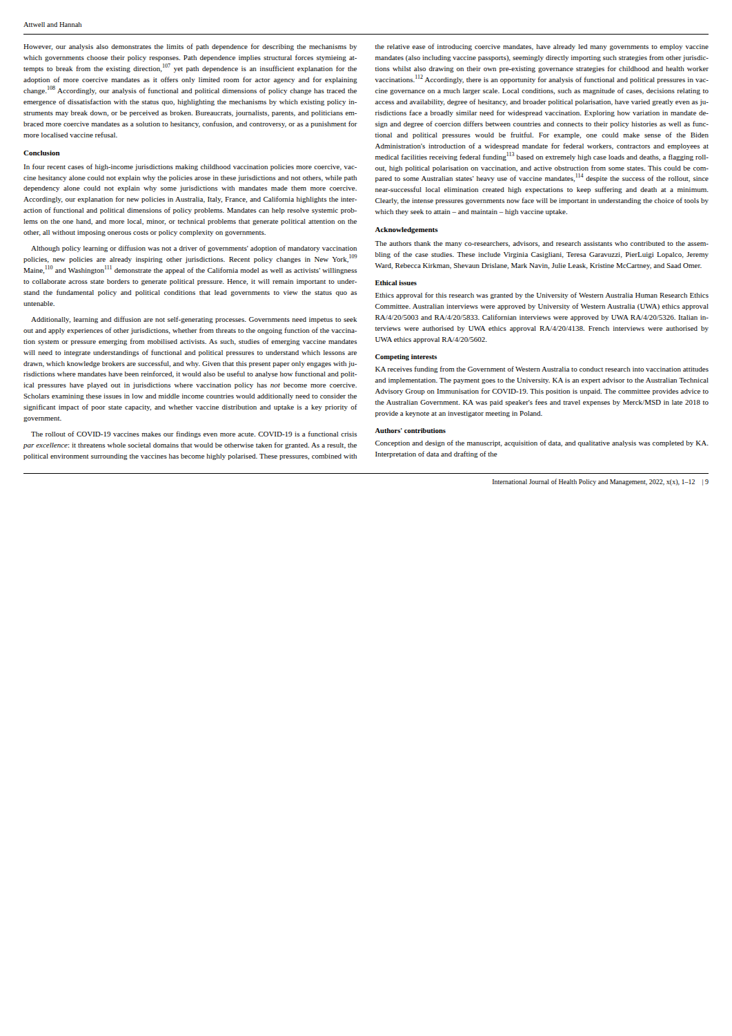Attwell and Hannah
However, our analysis also demonstrates the limits of path dependence for describing the mechanisms by which governments choose their policy responses. Path dependence implies structural forces stymieing attempts to break from the existing direction,107 yet path dependence is an insufficient explanation for the adoption of more coercive mandates as it offers only limited room for actor agency and for explaining change.108 Accordingly, our analysis of functional and political dimensions of policy change has traced the emergence of dissatisfaction with the status quo, highlighting the mechanisms by which existing policy instruments may break down, or be perceived as broken. Bureaucrats, journalists, parents, and politicians embraced more coercive mandates as a solution to hesitancy, confusion, and controversy, or as a punishment for more localised vaccine refusal.
Conclusion
In four recent cases of high-income jurisdictions making childhood vaccination policies more coercive, vaccine hesitancy alone could not explain why the policies arose in these jurisdictions and not others, while path dependency alone could not explain why some jurisdictions with mandates made them more coercive. Accordingly, our explanation for new policies in Australia, Italy, France, and California highlights the interaction of functional and political dimensions of policy problems. Mandates can help resolve systemic problems on the one hand, and more local, minor, or technical problems that generate political attention on the other, all without imposing onerous costs or policy complexity on governments.
Although policy learning or diffusion was not a driver of governments' adoption of mandatory vaccination policies, new policies are already inspiring other jurisdictions. Recent policy changes in New York,109 Maine,110 and Washington111 demonstrate the appeal of the California model as well as activists' willingness to collaborate across state borders to generate political pressure. Hence, it will remain important to understand the fundamental policy and political conditions that lead governments to view the status quo as untenable.
Additionally, learning and diffusion are not self-generating processes. Governments need impetus to seek out and apply experiences of other jurisdictions, whether from threats to the ongoing function of the vaccination system or pressure emerging from mobilised activists. As such, studies of emerging vaccine mandates will need to integrate understandings of functional and political pressures to understand which lessons are drawn, which knowledge brokers are successful, and why. Given that this present paper only engages with jurisdictions where mandates have been reinforced, it would also be useful to analyse how functional and political pressures have played out in jurisdictions where vaccination policy has not become more coercive. Scholars examining these issues in low and middle income countries would additionally need to consider the significant impact of poor state capacity, and whether vaccine distribution and uptake is a key priority of government.
The rollout of COVID-19 vaccines makes our findings even more acute. COVID-19 is a functional crisis par excellence: it threatens whole societal domains that would be otherwise taken for granted. As a result, the political environment surrounding the vaccines has become highly polarised. These pressures, combined with the relative ease of introducing coercive mandates, have already led many governments to employ vaccine mandates (also including vaccine passports), seemingly directly importing such strategies from other jurisdictions whilst also drawing on their own pre-existing governance strategies for childhood and health worker vaccinations.112 Accordingly, there is an opportunity for analysis of functional and political pressures in vaccine governance on a much larger scale. Local conditions, such as magnitude of cases, decisions relating to access and availability, degree of hesitancy, and broader political polarisation, have varied greatly even as jurisdictions face a broadly similar need for widespread vaccination. Exploring how variation in mandate design and degree of coercion differs between countries and connects to their policy histories as well as functional and political pressures would be fruitful. For example, one could make sense of the Biden Administration's introduction of a widespread mandate for federal workers, contractors and employees at medical facilities receiving federal funding113 based on extremely high case loads and deaths, a flagging rollout, high political polarisation on vaccination, and active obstruction from some states. This could be compared to some Australian states' heavy use of vaccine mandates,114 despite the success of the rollout, since near-successful local elimination created high expectations to keep suffering and death at a minimum. Clearly, the intense pressures governments now face will be important in understanding the choice of tools by which they seek to attain – and maintain – high vaccine uptake.
Acknowledgements
The authors thank the many co-researchers, advisors, and research assistants who contributed to the assembling of the case studies. These include Virginia Casigliani, Teresa Garavuzzi, PierLuigi Lopalco, Jeremy Ward, Rebecca Kirkman, Shevaun Drislane, Mark Navin, Julie Leask, Kristine McCartney, and Saad Omer.
Ethical issues
Ethics approval for this research was granted by the University of Western Australia Human Research Ethics Committee. Australian interviews were approved by University of Western Australia (UWA) ethics approval RA/4/20/5003 and RA/4/20/5833. Californian interviews were approved by UWA RA/4/20/5326. Italian interviews were authorised by UWA ethics approval RA/4/20/4138. French interviews were authorised by UWA ethics approval RA/4/20/5602.
Competing interests
KA receives funding from the Government of Western Australia to conduct research into vaccination attitudes and implementation. The payment goes to the University. KA is an expert advisor to the Australian Technical Advisory Group on Immunisation for COVID-19. This position is unpaid. The committee provides advice to the Australian Government. KA was paid speaker's fees and travel expenses by Merck/MSD in late 2018 to provide a keynote at an investigator meeting in Poland.
Authors' contributions
Conception and design of the manuscript, acquisition of data, and qualitative analysis was completed by KA. Interpretation of data and drafting of the
International Journal of Health Policy and Management, 2022, x(x), 1–12 | 9